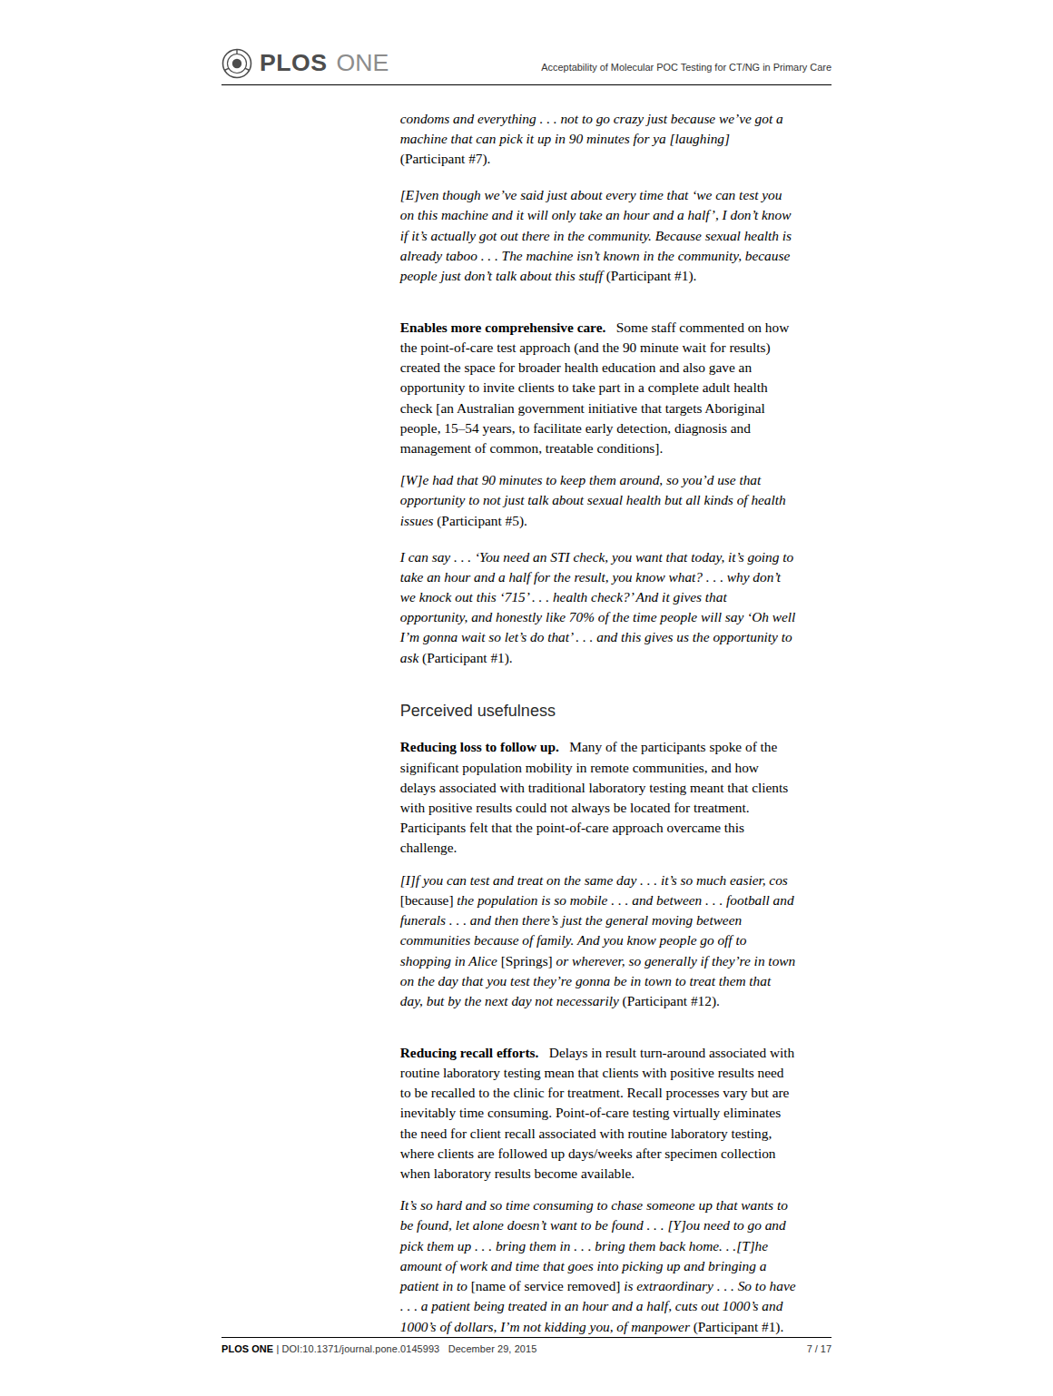PLOS ONE
Acceptability of Molecular POC Testing for CT/NG in Primary Care
condoms and everything . . . not to go crazy just because we’ve got a machine that can pick it up in 90 minutes for ya [laughing] (Participant #7).
[E]ven though we’ve said just about every time that ‘we can test you on this machine and it will only take an hour and a half’, I don’t know if it’s actually got out there in the community. Because sexual health is already taboo . . . The machine isn’t known in the community, because people just don’t talk about this stuff (Participant #1).
Enables more comprehensive care. Some staff commented on how the point-of-care test approach (and the 90 minute wait for results) created the space for broader health education and also gave an opportunity to invite clients to take part in a complete adult health check [an Australian government initiative that targets Aboriginal people, 15–54 years, to facilitate early detection, diagnosis and management of common, treatable conditions].
[W]e had that 90 minutes to keep them around, so you’d use that opportunity to not just talk about sexual health but all kinds of health issues (Participant #5).
I can say . . . ‘You need an STI check, you want that today, it’s going to take an hour and a half for the result, you know what? . . . why don’t we knock out this ‘715’ . . . health check?’ And it gives that opportunity, and honestly like 70% of the time people will say ‘Oh well I’m gonna wait so let’s do that’ . . . and this gives us the opportunity to ask (Participant #1).
Perceived usefulness
Reducing loss to follow up. Many of the participants spoke of the significant population mobility in remote communities, and how delays associated with traditional laboratory testing meant that clients with positive results could not always be located for treatment. Participants felt that the point-of-care approach overcame this challenge.
[I]f you can test and treat on the same day . . . it’s so much easier, cos [because] the population is so mobile . . . and between . . . football and funerals . . . and then there’s just the general moving between communities because of family. And you know people go off to shopping in Alice [Springs] or wherever, so generally if they’re in town on the day that you test they’re gonna be in town to treat them that day, but by the next day not necessarily (Participant #12).
Reducing recall efforts. Delays in result turn-around associated with routine laboratory testing mean that clients with positive results need to be recalled to the clinic for treatment. Recall processes vary but are inevitably time consuming. Point-of-care testing virtually eliminates the need for client recall associated with routine laboratory testing, where clients are followed up days/weeks after specimen collection when laboratory results become available.
It’s so hard and so time consuming to chase someone up that wants to be found, let alone doesn’t want to be found . . . [Y]ou need to go and pick them up . . . bring them in . . . bring them back home. . .[T]he amount of work and time that goes into picking up and bringing a patient in to [name of service removed] is extraordinary . . . So to have . . . a patient being treated in an hour and a half, cuts out 1000’s and 1000’s of dollars, I’m not kidding you, of manpower (Participant #1).
PLOS ONE | DOI:10.1371/journal.pone.0145993 December 29, 2015
7 / 17